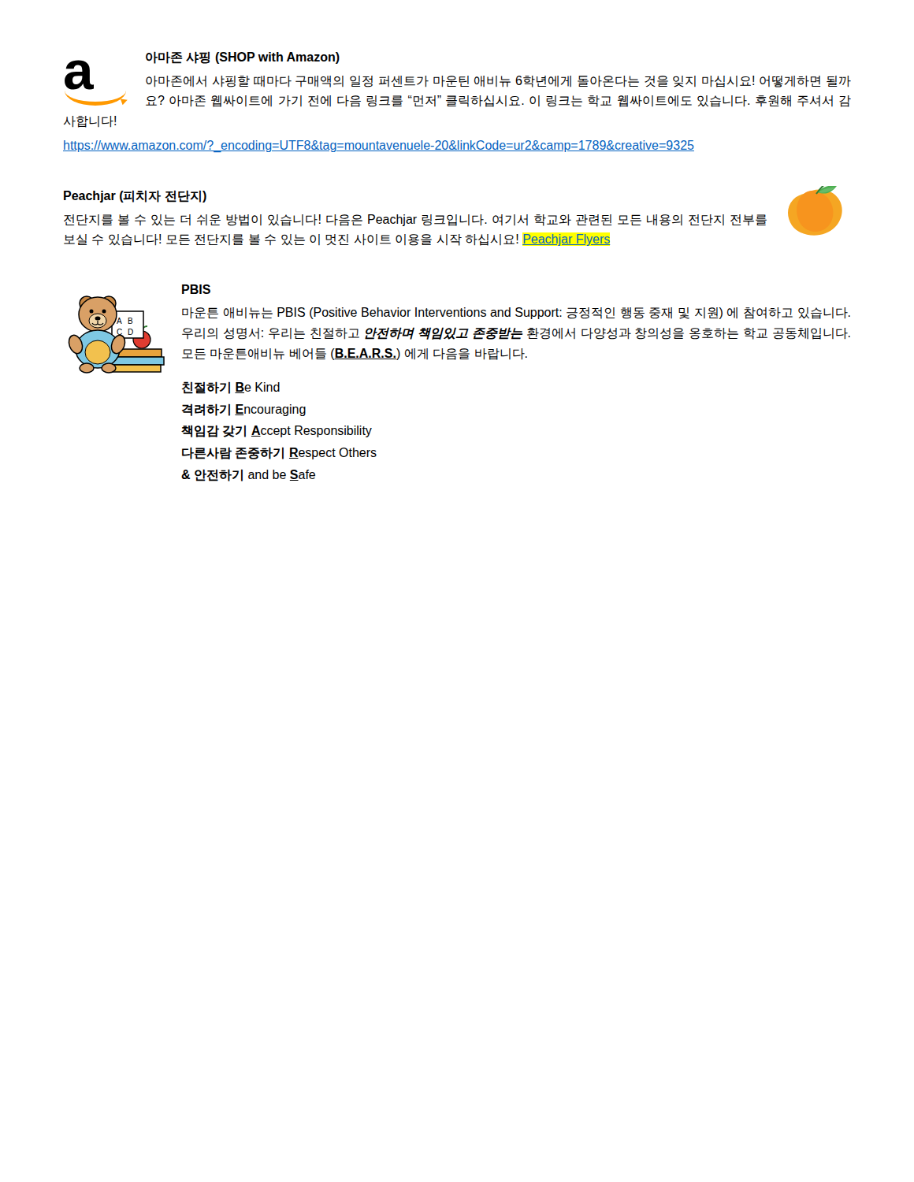a
아마존 샤핑 (SHOP with Amazon)
아마존에서 샤핑할 때마다 구매액의 일정 퍼센트가 마운틴 애비뉴 6학년에게 돌아온다는 것을 잊지 마십시요! 어떻게하면 될까요? 아마존 웹싸이트에 가기 전에 다음 링크를 “먼저” 클릭하십시요. 이 링크는 학교 웹싸이트에도 있습니다. 후원해 주셔서 감사합니다!
https://www.amazon.com/?_encoding=UTF8&tag=mountavenuele-20&linkCode=ur2&camp=1789&creative=9325
Peachjar (피치자 전단지)
전단지를 볼 수 있는 더 쉬운 방법이 있습니다! 다음은 Peachjar 링크입니다. 여기서 학교와 관련된 모든 내용의 전단지 전부를 보실 수 있습니다! 모든 전단지를 볼 수 있는 이 멋진 사이트 이용을 시작 하십시요! Peachjar Flyers
A B C D
PBIS
마운튼 애비뉴는 PBIS (Positive Behavior Interventions and Support: 긍정적인 행동 중재 및 지원) 에 참여하고 있습니다. 우리의 성명서: 우리는 친절하고 안전하며 책임있고 존중받는 환경에서 다양성과 창의성을 옹호하는 학교 공동체입니다. 모든 마운튼애비뉴 베어들 (B.E.A.R.S.) 에게 다음을 바랍니다.
친절하기 Be Kind
격려하기 Encouraging
책임감 갖기 Accept Responsibility
다른사람 존중하기 Respect Others
& 안전하기 and be Safe